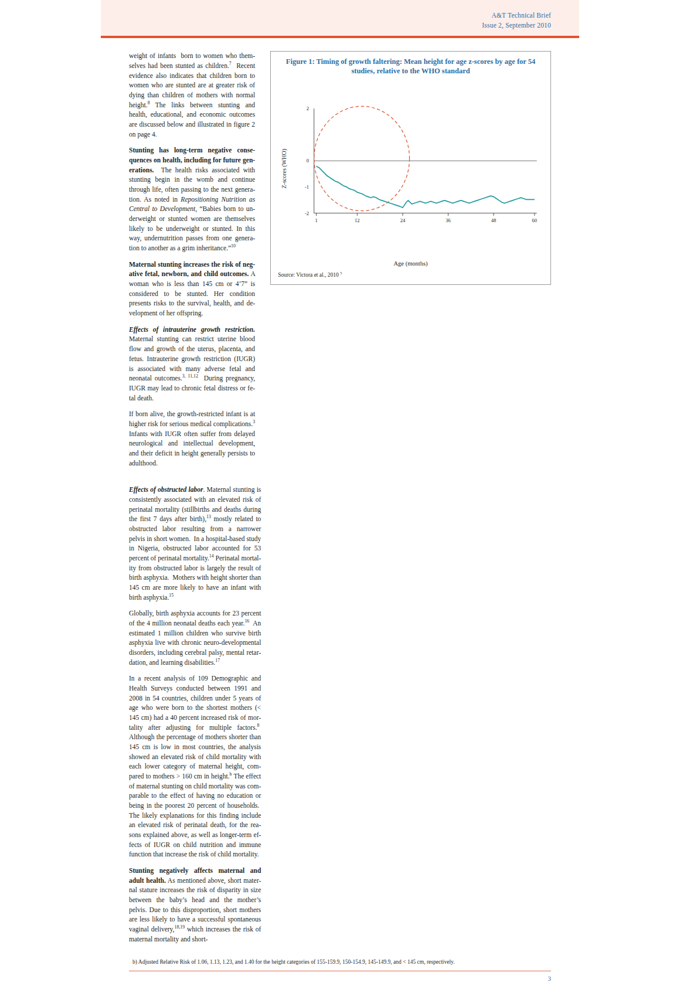A&T Technical Brief
Issue 2, September 2010
weight of infants born to women who themselves had been stunted as children.7 Recent evidence also indicates that children born to women who are stunted are at greater risk of dying than children of mothers with normal height.8 The links between stunting and health, educational, and economic outcomes are discussed below and illustrated in figure 2 on page 4.
Stunting has long-term negative consequences on health, including for future generations. The health risks associated with stunting begin in the womb and continue through life, often passing to the next generation. As noted in Repositioning Nutrition as Central to Development, “Babies born to underweight or stunted women are themselves likely to be underweight or stunted. In this way, undernutrition passes from one generation to another as a grim inheritance.”10
Maternal stunting increases the risk of negative fetal, newborn, and child outcomes. A woman who is less than 145 cm or 4’7” is considered to be stunted. Her condition presents risks to the survival, health, and development of her offspring.
Effects of intrauterine growth restriction. Maternal stunting can restrict uterine blood flow and growth of the uterus, placenta, and fetus. Intrauterine growth restriction (IUGR) is associated with many adverse fetal and neonatal outcomes.3, 11,12 During pregnancy, IUGR may lead to chronic fetal distress or fetal death.
If born alive, the growth-restricted infant is at higher risk for serious medical complications.3 Infants with IUGR often suffer from delayed neurological and intellectual development, and their deficit in height generally persists to adulthood.
Figure 1: Timing of growth faltering: Mean height for age z-scores by age for 54 studies, relative to the WHO standard
Z-scores (WHO)
2 0 -2 -1 1 12 24 36 48 60
Age (months)
Source: Victora et al., 2010 5
Effects of obstructed labor. Maternal stunting is consistently associated with an elevated risk of perinatal mortality (stillbirths and deaths during the first 7 days after birth),13 mostly related to obstructed labor resulting from a narrower pelvis in short women. In a hospital-based study in Nigeria, obstructed labor accounted for 53 percent of perinatal mortality.14 Perinatal mortality from obstructed labor is largely the result of birth asphyxia. Mothers with height shorter than 145 cm are more likely to have an infant with birth asphyxia.15
Globally, birth asphyxia accounts for 23 percent of the 4 million neonatal deaths each year.16 An estimated 1 million children who survive birth asphyxia live with chronic neuro-developmental disorders, including cerebral palsy, mental retardation, and learning disabilities.17
In a recent analysis of 109 Demographic and Health Surveys conducted between 1991 and 2008 in 54 countries, children under 5 years of age who were born to the shortest mothers (< 145 cm) had a 40 percent increased risk of mortality after adjusting for multiple factors.8 Although the percentage of mothers shorter than 145 cm is low in most countries, the analysis showed an elevated risk of child mortality with each lower category of maternal height, compared to mothers > 160 cm in height.b The effect of maternal stunting on child mortality was comparable to the effect of having no education or being in the poorest 20 percent of households. The likely explanations for this finding include an elevated risk of perinatal death, for the reasons explained above, as well as longer-term effects of IUGR on child nutrition and immune function that increase the risk of child mortality.
Stunting negatively affects maternal and adult health. As mentioned above, short maternal stature increases the risk of disparity in size between the baby’s head and the mother’s pelvis. Due to this disproportion, short mothers are less likely to have a successful spontaneous vaginal delivery,18,19 which increases the risk of maternal mortality and short-
b) Adjusted Relative Risk of 1.06, 1.13, 1.23, and 1.40 for the height categories of 155-159.9, 150-154.9, 145-149.9, and < 145 cm, respectively.
3